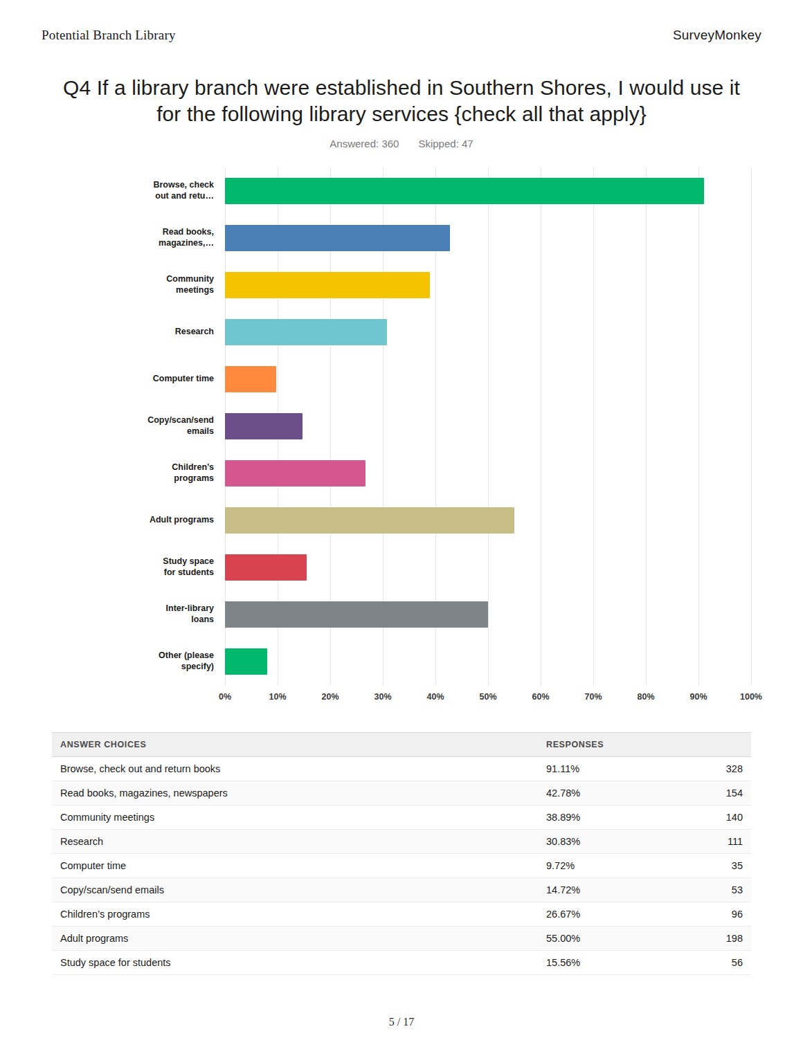Potential Branch Library
SurveyMonkey
Q4 If a library branch were established in Southern Shores, I would use it for the following library services {check all that apply}
Answered: 360 Skipped: 47
Browse, check
out and retu…
Read books,
magazines,…
Community
meetings
Research
Computer time
Copy/scan/send
emails
Children’s
programs
Adult programs
Study space
for students
Inter-library
loans
Other (please
specify)
0% 10% 20% 30% 40% 50% 60% 70% 80% 90% 100%
| Answer Choices | Responses | |
| --- | --- | --- |
| Browse, check out and return books | 91.11% | 328 |
| Read books, magazines, newspapers | 42.78% | 154 |
| Community meetings | 38.89% | 140 |
| Research | 30.83% | 111 |
| Computer time | 9.72% | 35 |
| Copy/scan/send emails | 14.72% | 53 |
| Children’s programs | 26.67% | 96 |
| Adult programs | 55.00% | 198 |
| Study space for students | 15.56% | 56 |
5 / 17